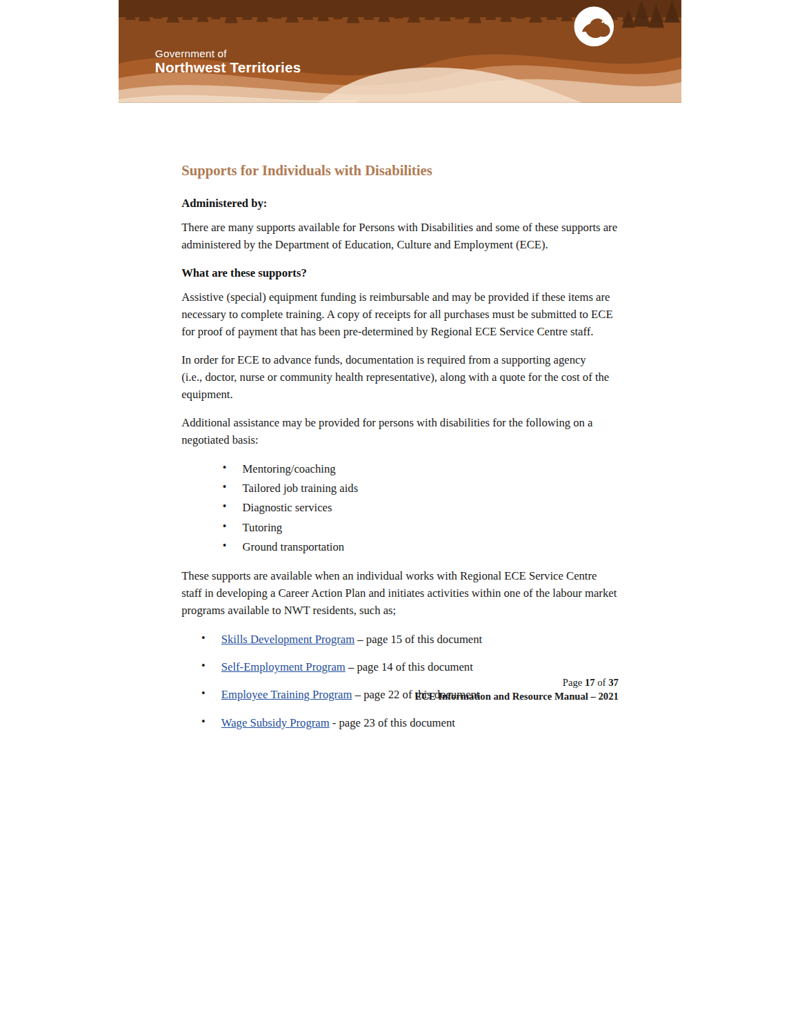Government of
Northwest Territories
Supports for Individuals with Disabilities
Administered by:
There are many supports available for Persons with Disabilities and some of these supports are administered by the Department of Education, Culture and Employment (ECE).
What are these supports?
Assistive (special) equipment funding is reimbursable and may be provided if these items are necessary to complete training. A copy of receipts for all purchases must be submitted to ECE for proof of payment that has been pre-determined by Regional ECE Service Centre staff.
In order for ECE to advance funds, documentation is required from a supporting agency
(i.e., doctor, nurse or community health representative), along with a quote for the cost of the equipment.
Additional assistance may be provided for persons with disabilities for the following on a negotiated basis:
Mentoring/coaching
Tailored job training aids
Diagnostic services
Tutoring
Ground transportation
These supports are available when an individual works with Regional ECE Service Centre staff in developing a Career Action Plan and initiates activities within one of the labour market programs available to NWT residents, such as;
Skills Development Program – page 15 of this document
Self-Employment Program – page 14 of this document
Employee Training Program – page 22 of this document
Wage Subsidy Program - page 23 of this document
Page 17 of 37
ECE Information and Resource Manual – 2021